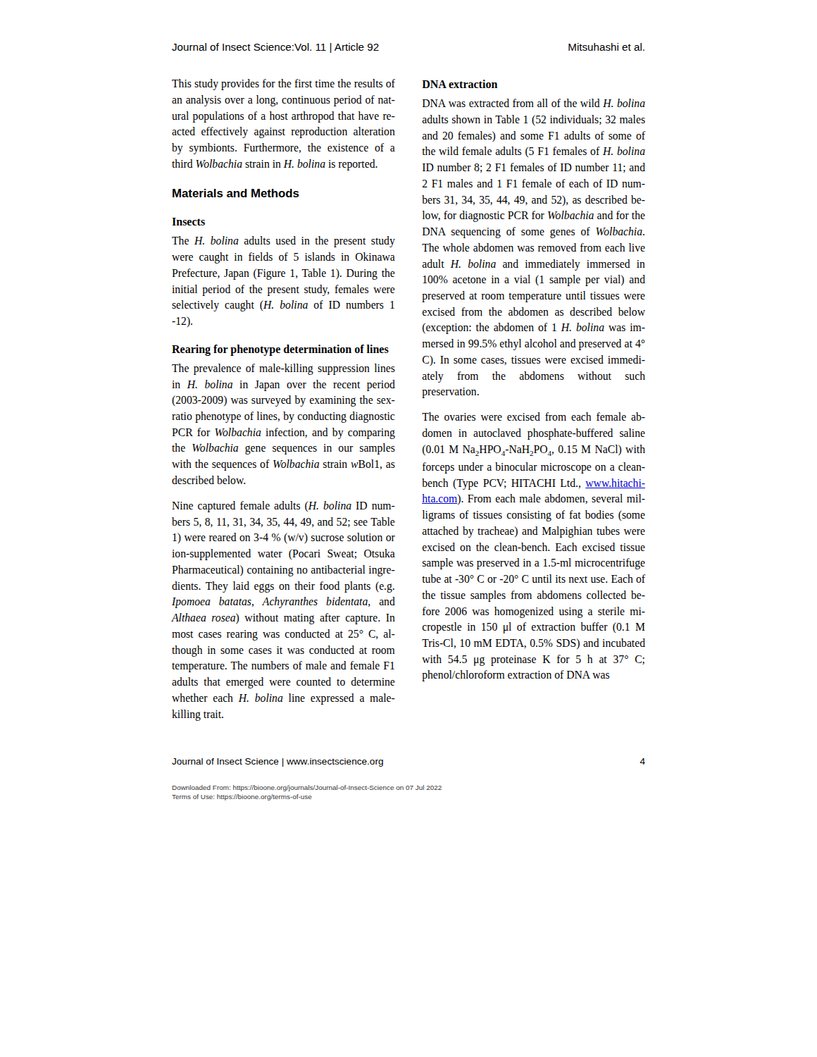Journal of Insect Science:Vol. 11 | Article 92 Mitsuhashi et al.
This study provides for the first time the results of an analysis over a long, continuous period of natural populations of a host arthropod that have reacted effectively against reproduction alteration by symbionts. Furthermore, the existence of a third Wolbachia strain in H. bolina is reported.
Materials and Methods
Insects
The H. bolina adults used in the present study were caught in fields of 5 islands in Okinawa Prefecture, Japan (Figure 1, Table 1). During the initial period of the present study, females were selectively caught (H. bolina of ID numbers 1 -12).
Rearing for phenotype determination of lines
The prevalence of male-killing suppression lines in H. bolina in Japan over the recent period (2003-2009) was surveyed by examining the sex-ratio phenotype of lines, by conducting diagnostic PCR for Wolbachia infection, and by comparing the Wolbachia gene sequences in our samples with the sequences of Wolbachia strain w Bol1, as described below.
Nine captured female adults (H. bolina ID numbers 5, 8, 11, 31, 34, 35, 44, 49, and 52; see Table 1) were reared on 3-4 % (w/v) sucrose solution or ion-supplemented water (Pocari Sweat; Otsuka Pharmaceutical) containing no antibacterial ingredients. They laid eggs on their food plants (e.g. Ipomoea batatas, Achyranthes bidentata, and Althaea rosea) without mating after capture. In most cases rearing was conducted at 25° C, although in some cases it was conducted at room temperature. The numbers of male and female F1 adults that emerged were counted to determine whether each H. bolina line expressed a male-killing trait.
DNA extraction
DNA was extracted from all of the wild H. bolina adults shown in Table 1 (52 individuals; 32 males and 20 females) and some F1 adults of some of the wild female adults (5 F1 females of H. bolina ID number 8; 2 F1 females of ID number 11; and 2 F1 males and 1 F1 female of each of ID numbers 31, 34, 35, 44, 49, and 52), as described below, for diagnostic PCR for Wolbachia and for the DNA sequencing of some genes of Wolbachia. The whole abdomen was removed from each live adult H. bolina and immediately immersed in 100% acetone in a vial (1 sample per vial) and preserved at room temperature until tissues were excised from the abdomen as described below (exception: the abdomen of 1 H. bolina was immersed in 99.5% ethyl alcohol and preserved at 4° C). In some cases, tissues were excised immediately from the abdomens without such preservation.
The ovaries were excised from each female abdomen in autoclaved phosphate-buffered saline (0.01 M Na2HPO4-NaH2PO4, 0.15 M NaCl) with forceps under a binocular microscope on a clean-bench (Type PCV; HITACHI Ltd., www.hitachi-hta.com). From each male abdomen, several milligrams of tissues consisting of fat bodies (some attached by tracheae) and Malpighian tubes were excised on the clean-bench. Each excised tissue sample was preserved in a 1.5-ml microcentrifuge tube at -30° C or -20° C until its next use. Each of the tissue samples from abdomens collected before 2006 was homogenized using a sterile micropestle in 150 μl of extraction buffer (0.1 M Tris-Cl, 10 mM EDTA, 0.5% SDS) and incubated with 54.5 μg proteinase K for 5 h at 37° C; phenol/chloroform extraction of DNA was
Journal of Insect Science | www.insectscience.org 4
Downloaded From: https://bioone.org/journals/Journal-of-Insect-Science on 07 Jul 2022
Terms of Use: https://bioone.org/terms-of-use